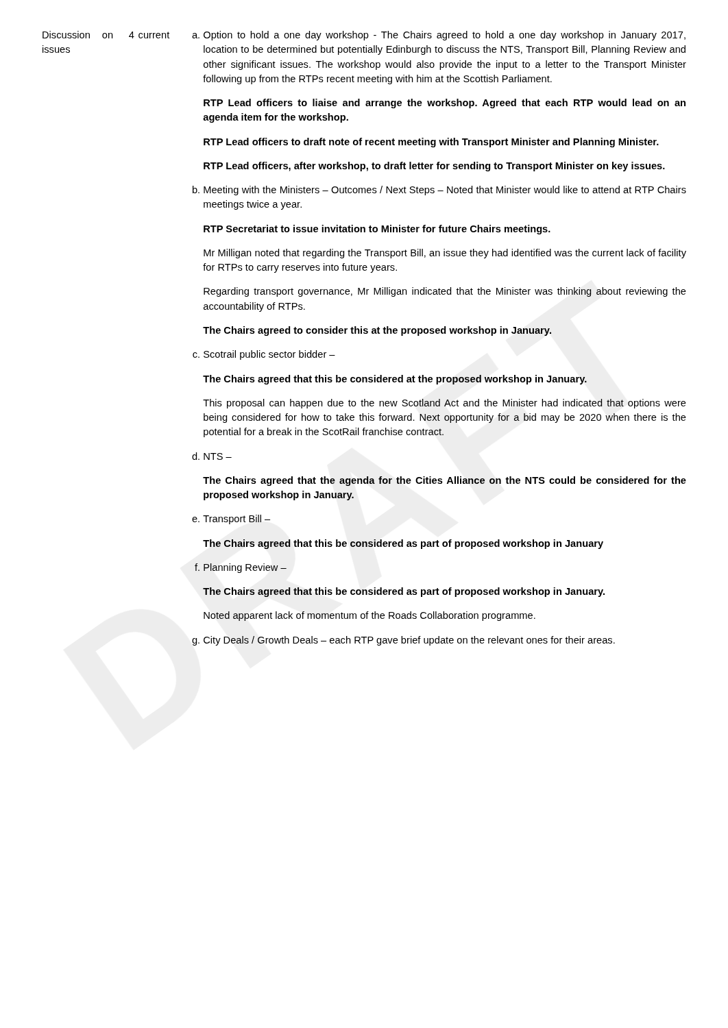DRAFT
| Discussion on 4 current issues | Option to hold a one day workshop - The Chairs agreed to hold a one day workshop in January 2017, location to be determined but potentially Edinburgh to discuss the NTS, Transport Bill, Planning Review and other significant issues. The workshop would also provide the input to a letter to the Transport Minister following up from the RTPs recent meeting with him at the Scottish Parliament. RTP Lead officers to liaise and arrange the workshop. Agreed that each RTP would lead on an agenda item for the workshop. RTP Lead officers to draft note of recent meeting with Transport Minister and Planning Minister. RTP Lead officers, after workshop, to draft letter for sending to Transport Minister on key issues. Meeting with the Ministers – Outcomes / Next Steps – Noted that Minister would like to attend at RTP Chairs meetings twice a year. RTP Secretariat to issue invitation to Minister for future Chairs meetings. Mr Milligan noted that regarding the Transport Bill, an issue they had identified was the current lack of facility for RTPs to carry reserves into future years. Regarding transport governance, Mr Milligan indicated that the Minister was thinking about reviewing the accountability of RTPs. The Chairs agreed to consider this at the proposed workshop in January. Scotrail public sector bidder – The Chairs agreed that this be considered at the proposed workshop in January. This proposal can happen due to the new Scotland Act and the Minister had indicated that options were being considered for how to take this forward. Next opportunity for a bid may be 2020 when there is the potential for a break in the ScotRail franchise contract. NTS – The Chairs agreed that the agenda for the Cities Alliance on the NTS could be considered for the proposed workshop in January. Transport Bill – The Chairs agreed that this be considered as part of proposed workshop in January Planning Review – The Chairs agreed that this be considered as part of proposed workshop in January. Noted apparent lack of momentum of the Roads Collaboration programme. City Deals / Growth Deals – each RTP gave brief update on the relevant ones for their areas. |